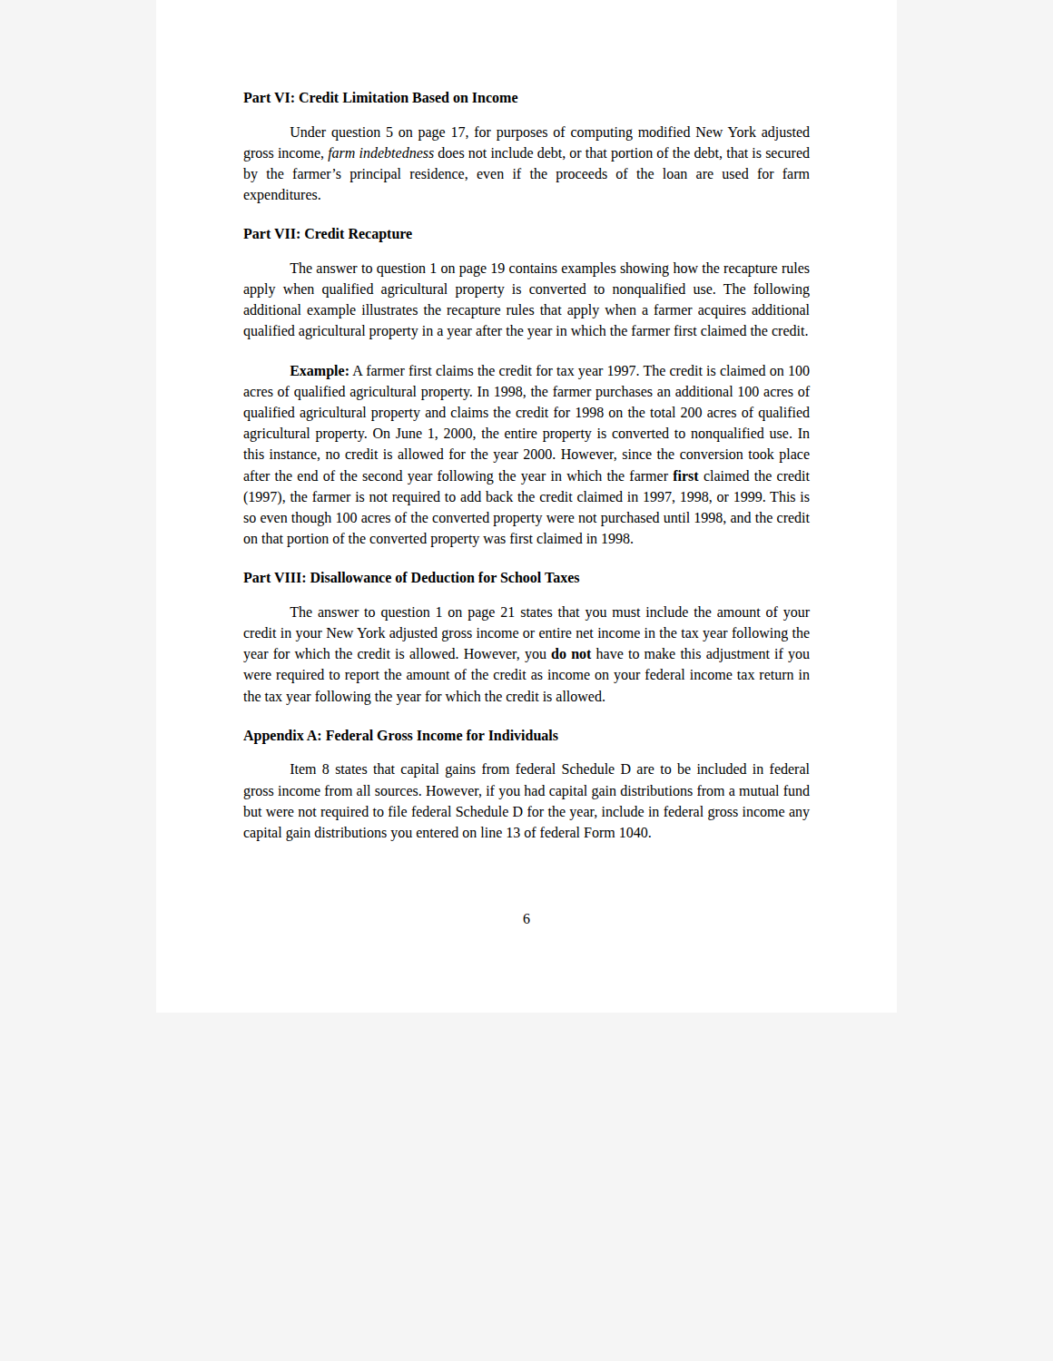Part VI: Credit Limitation Based on Income
Under question 5 on page 17, for purposes of computing modified New York adjusted gross income, farm indebtedness does not include debt, or that portion of the debt, that is secured by the farmer’s principal residence, even if the proceeds of the loan are used for farm expenditures.
Part VII: Credit Recapture
The answer to question 1 on page 19 contains examples showing how the recapture rules apply when qualified agricultural property is converted to nonqualified use. The following additional example illustrates the recapture rules that apply when a farmer acquires additional qualified agricultural property in a year after the year in which the farmer first claimed the credit.
Example: A farmer first claims the credit for tax year 1997. The credit is claimed on 100 acres of qualified agricultural property. In 1998, the farmer purchases an additional 100 acres of qualified agricultural property and claims the credit for 1998 on the total 200 acres of qualified agricultural property. On June 1, 2000, the entire property is converted to nonqualified use. In this instance, no credit is allowed for the year 2000. However, since the conversion took place after the end of the second year following the year in which the farmer first claimed the credit (1997), the farmer is not required to add back the credit claimed in 1997, 1998, or 1999. This is so even though 100 acres of the converted property were not purchased until 1998, and the credit on that portion of the converted property was first claimed in 1998.
Part VIII: Disallowance of Deduction for School Taxes
The answer to question 1 on page 21 states that you must include the amount of your credit in your New York adjusted gross income or entire net income in the tax year following the year for which the credit is allowed. However, you do not have to make this adjustment if you were required to report the amount of the credit as income on your federal income tax return in the tax year following the year for which the credit is allowed.
Appendix A: Federal Gross Income for Individuals
Item 8 states that capital gains from federal Schedule D are to be included in federal gross income from all sources. However, if you had capital gain distributions from a mutual fund but were not required to file federal Schedule D for the year, include in federal gross income any capital gain distributions you entered on line 13 of federal Form 1040.
6